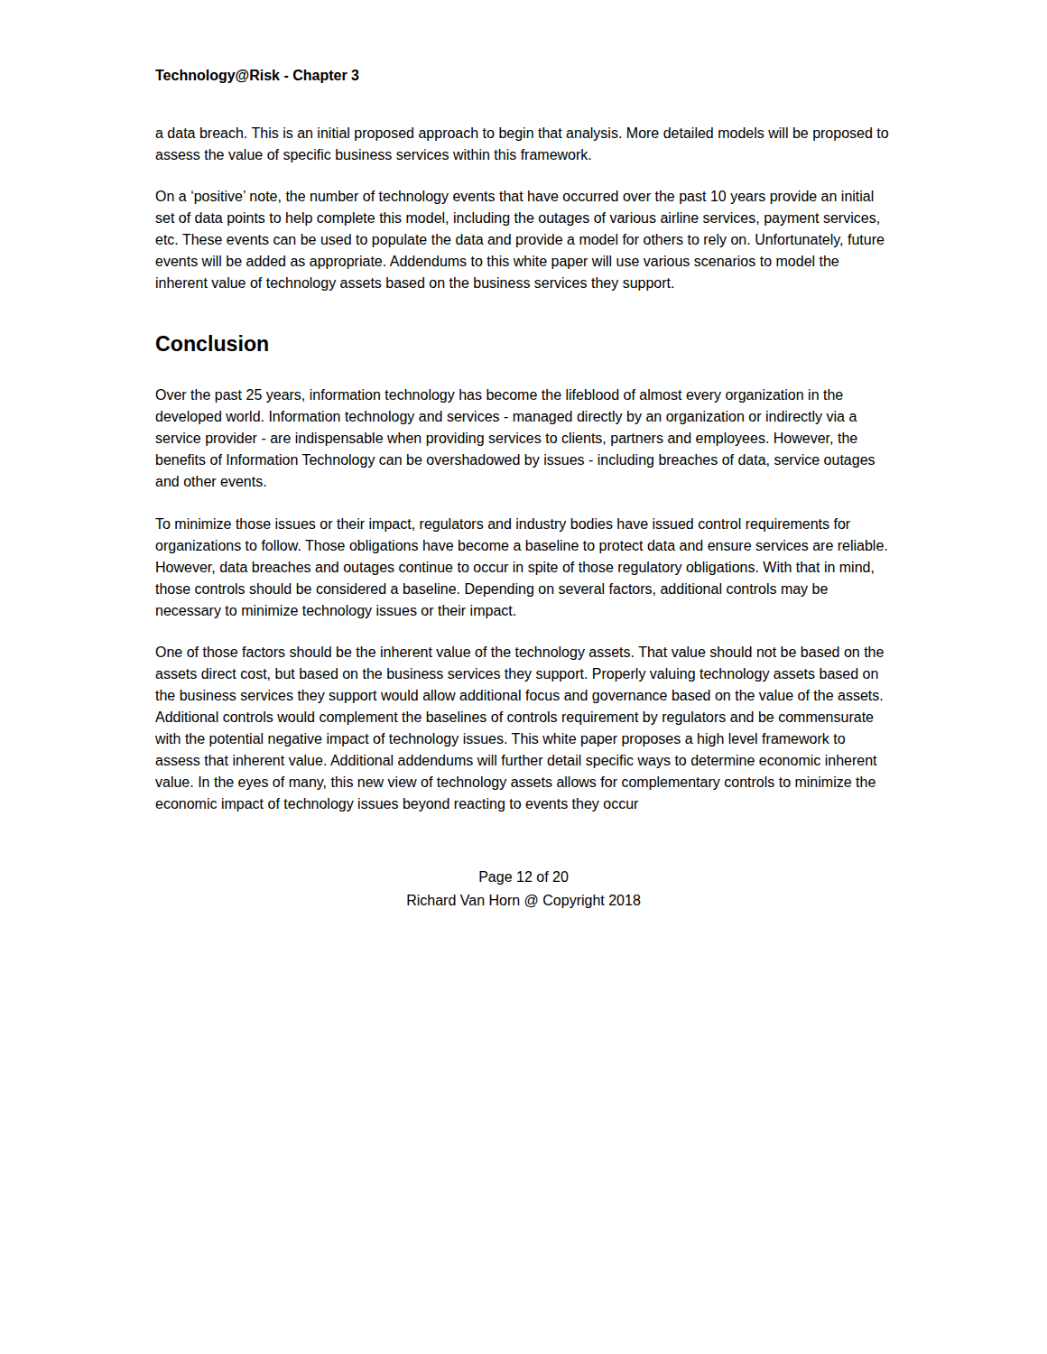Technology@Risk - Chapter 3
a data breach. This is an initial proposed approach to begin that analysis. More detailed models will be proposed to assess the value of specific business services within this framework.
On a ‘positive’ note, the number of technology events that have occurred over the past 10 years provide an initial set of data points to help complete this model, including the outages of various airline services, payment services, etc. These events can be used to populate the data and provide a model for others to rely on. Unfortunately, future events will be added as appropriate. Addendums to this white paper will use various scenarios to model the inherent value of technology assets based on the business services they support.
Conclusion
Over the past 25 years, information technology has become the lifeblood of almost every organization in the developed world. Information technology and services - managed directly by an organization or indirectly via a service provider - are indispensable when providing services to clients, partners and employees. However, the benefits of Information Technology can be overshadowed by issues - including breaches of data, service outages and other events.
To minimize those issues or their impact, regulators and industry bodies have issued control requirements for organizations to follow. Those obligations have become a baseline to protect data and ensure services are reliable. However, data breaches and outages continue to occur in spite of those regulatory obligations. With that in mind, those controls should be considered a baseline. Depending on several factors, additional controls may be necessary to minimize technology issues or their impact.
One of those factors should be the inherent value of the technology assets. That value should not be based on the assets direct cost, but based on the business services they support. Properly valuing technology assets based on the business services they support would allow additional focus and governance based on the value of the assets. Additional controls would complement the baselines of controls requirement by regulators and be commensurate with the potential negative impact of technology issues. This white paper proposes a high level framework to assess that inherent value. Additional addendums will further detail specific ways to determine economic inherent value. In the eyes of many, this new view of technology assets allows for complementary controls to minimize the economic impact of technology issues beyond reacting to events they occur
Page 12 of 20
Richard Van Horn @ Copyright 2018